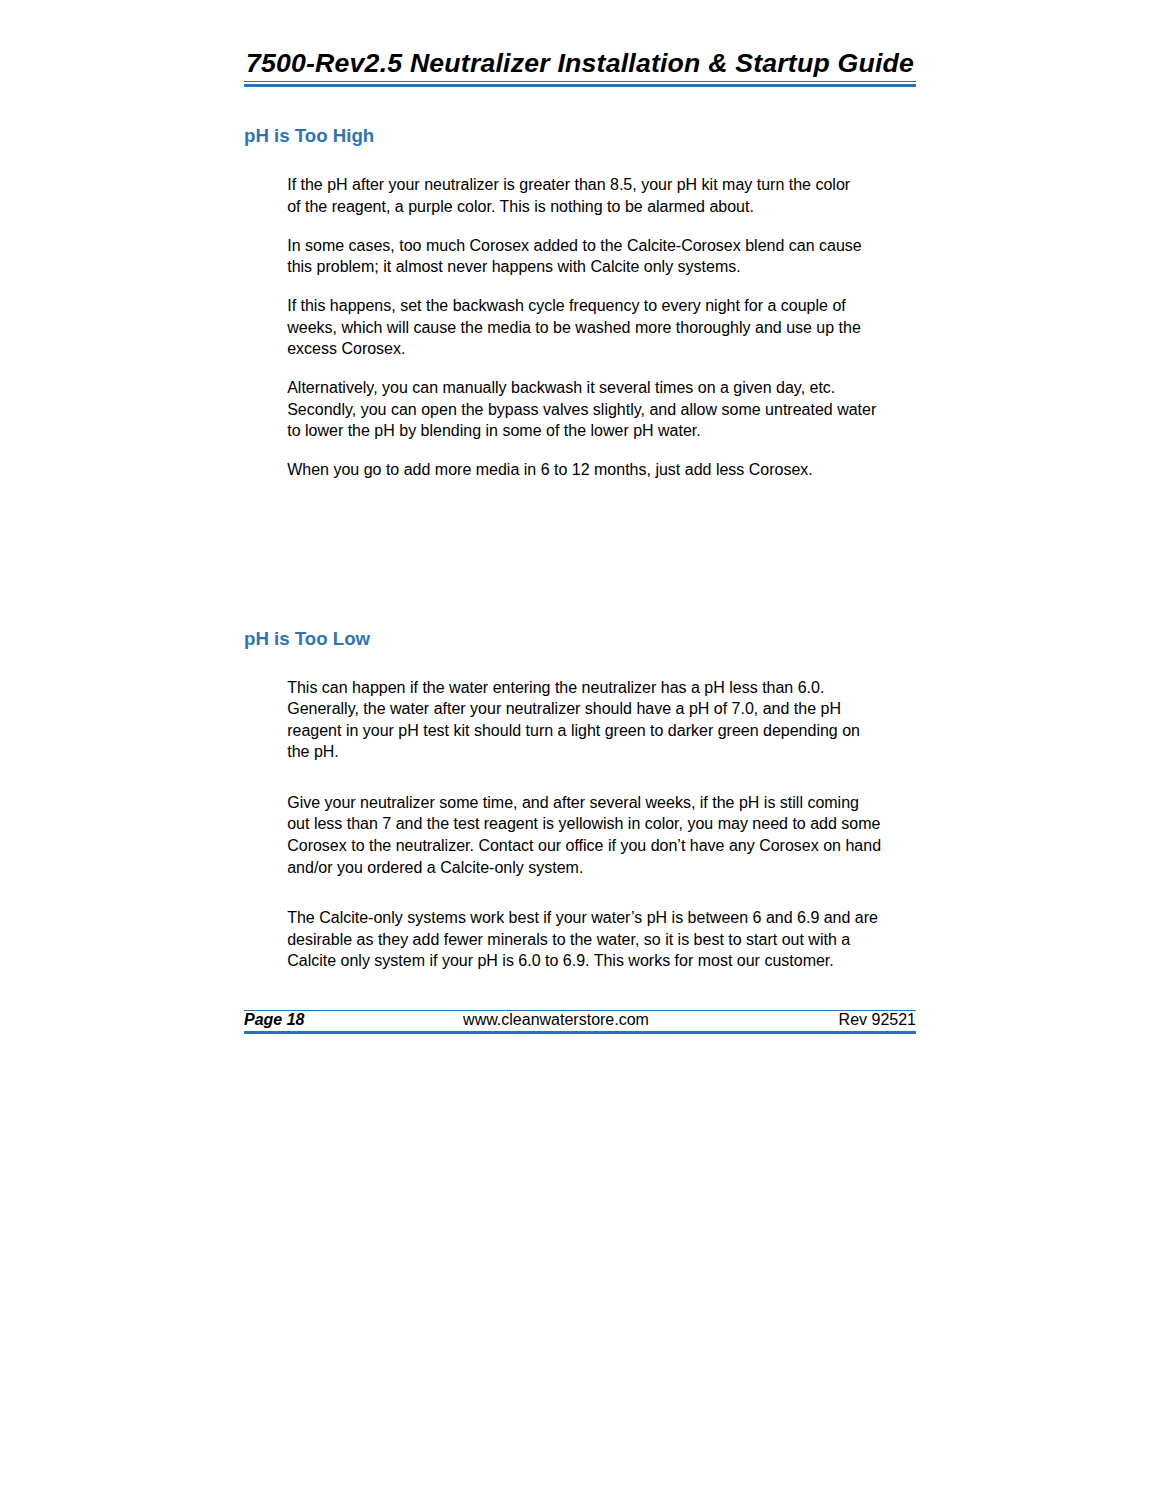7500-Rev2.5 Neutralizer Installation & Startup Guide
pH is Too High
If the pH after your neutralizer is greater than 8.5, your pH kit may turn the color
of the reagent, a purple color. This is nothing to be alarmed about.
In some cases, too much Corosex added to the Calcite-Corosex blend can cause this problem; it almost never happens with Calcite only systems.
If this happens, set the backwash cycle frequency to every night for a couple of weeks, which will cause the media to be washed more thoroughly and use up the excess Corosex.
Alternatively, you can manually backwash it several times on a given day, etc. Secondly, you can open the bypass valves slightly, and allow some untreated water to lower the pH by blending in some of the lower pH water.
When you go to add more media in 6 to 12 months, just add less Corosex.
pH is Too Low
This can happen if the water entering the neutralizer has a pH less than 6.0.
Generally, the water after your neutralizer should have a pH of 7.0, and the pH reagent in your pH test kit should turn a light green to darker green depending on the pH.
Give your neutralizer some time, and after several weeks, if the pH is still coming out less than 7 and the test reagent is yellowish in color, you may need to add some Corosex to the neutralizer. Contact our office if you don’t have any Corosex on hand and/or you ordered a Calcite-only system.
The Calcite-only systems work best if your water’s pH is between 6 and 6.9 and are desirable as they add fewer minerals to the water, so it is best to start out with a Calcite only system if your pH is 6.0 to 6.9. This works for most our customer.
Page 18
www.cleanwaterstore.com
Rev 92521